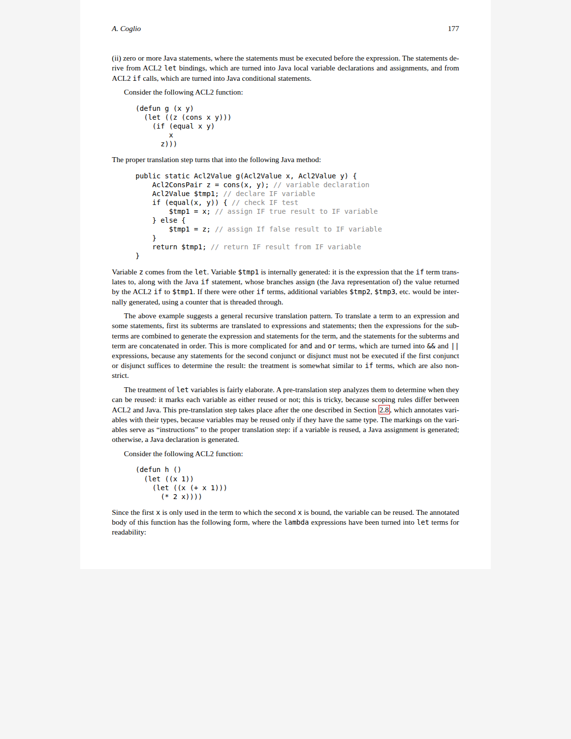A. Coglio 177
(ii) zero or more Java statements, where the statements must be executed before the expression. The statements derive from ACL2 let bindings, which are turned into Java local variable declarations and assignments, and from ACL2 if calls, which are turned into Java conditional statements.
Consider the following ACL2 function:
(defun g (x y)
  (let ((z (cons x y)))
    (if (equal x y)
        x
      z)))
The proper translation step turns that into the following Java method:
public static Acl2Value g(Acl2Value x, Acl2Value y) {
    Acl2ConsPair z = cons(x, y); // variable declaration
    Acl2Value $tmp1; // declare IF variable
    if (equal(x, y)) { // check IF test
        $tmp1 = x; // assign IF true result to IF variable
    } else {
        $tmp1 = z; // assign If false result to IF variable
    }
    return $tmp1; // return IF result from IF variable
}
Variable z comes from the let. Variable $tmp1 is internally generated: it is the expression that the if term translates to, along with the Java if statement, whose branches assign (the Java representation of) the value returned by the ACL2 if to $tmp1. If there were other if terms, additional variables $tmp2, $tmp3, etc. would be internally generated, using a counter that is threaded through.
The above example suggests a general recursive translation pattern. To translate a term to an expression and some statements, first its subterms are translated to expressions and statements; then the expressions for the subterms are combined to generate the expression and statements for the term, and the statements for the subterms and term are concatenated in order. This is more complicated for and and or terms, which are turned into && and || expressions, because any statements for the second conjunct or disjunct must not be executed if the first conjunct or disjunct suffices to determine the result: the treatment is somewhat similar to if terms, which are also non-strict.
The treatment of let variables is fairly elaborate. A pre-translation step analyzes them to determine when they can be reused: it marks each variable as either reused or not; this is tricky, because scoping rules differ between ACL2 and Java. This pre-translation step takes place after the one described in Section 2.8, which annotates variables with their types, because variables may be reused only if they have the same type. The markings on the variables serve as “instructions” to the proper translation step: if a variable is reused, a Java assignment is generated; otherwise, a Java declaration is generated.
Consider the following ACL2 function:
(defun h ()
  (let ((x 1))
    (let ((x (+ x 1)))
      (* 2 x))))
Since the first x is only used in the term to which the second x is bound, the variable can be reused. The annotated body of this function has the following form, where the lambda expressions have been turned into let terms for readability: